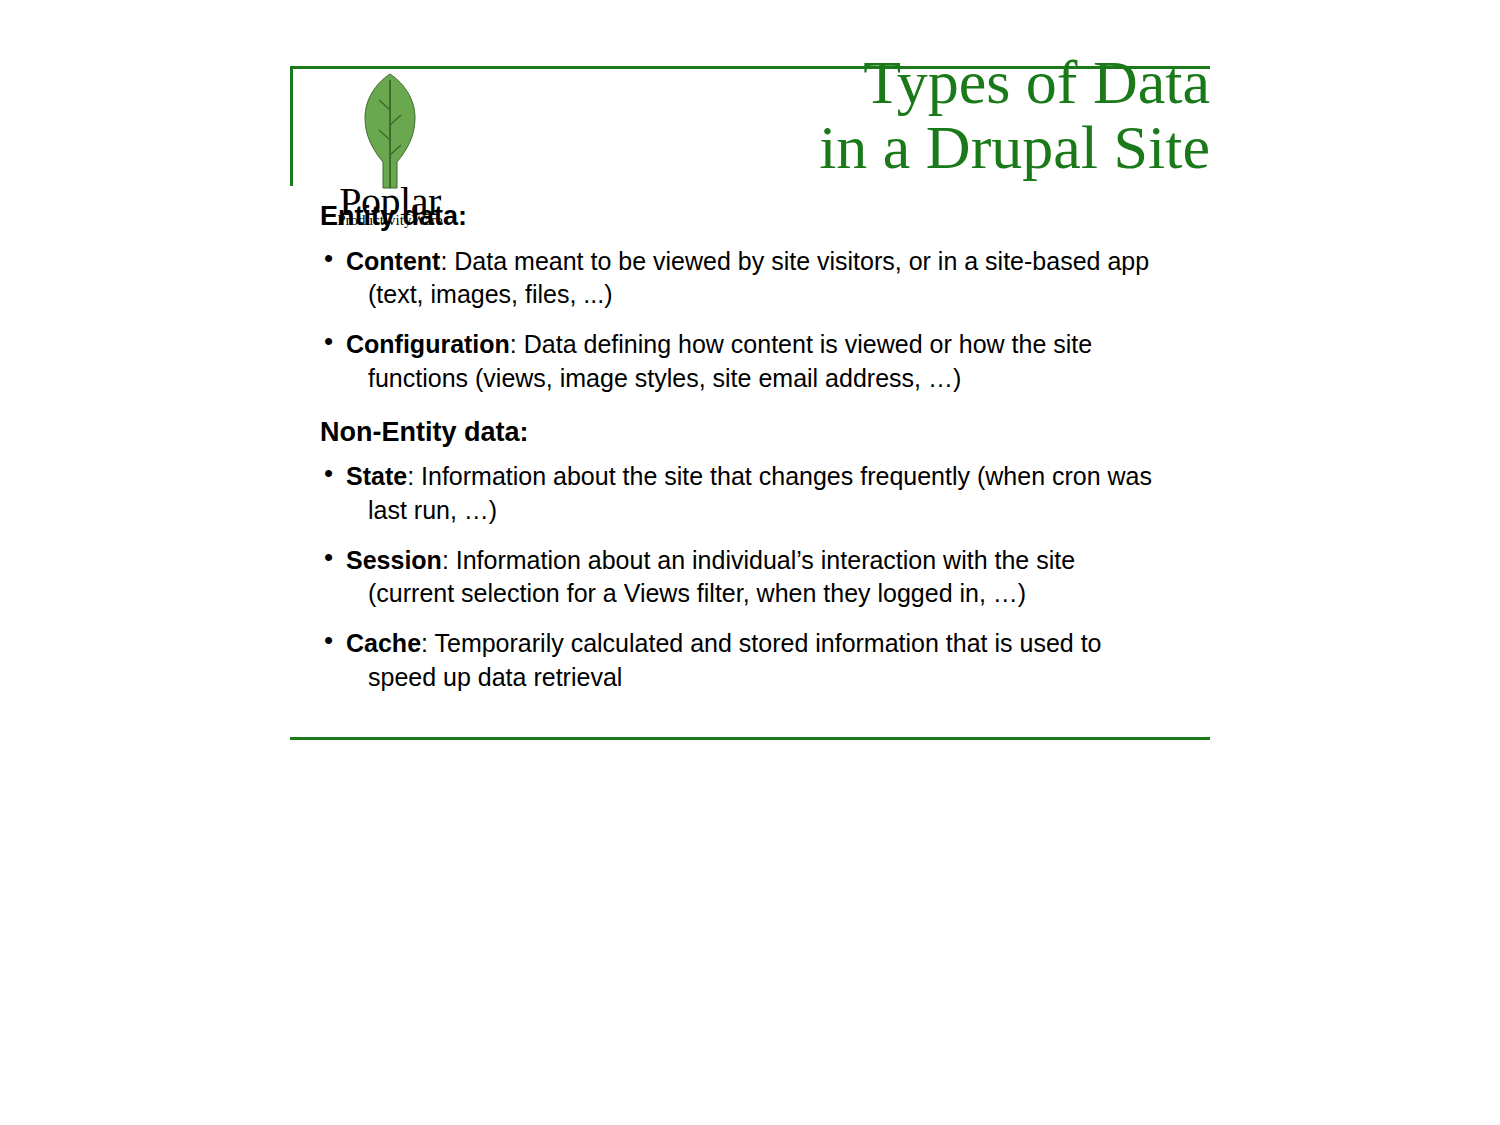PoplarProductivityWare
Types of Data
in a Drupal Site
Entity data:
Content: Data meant to be viewed by site visitors, or in a site-based app (text, images, files, ...)
Configuration: Data defining how content is viewed or how the site functions (views, image styles, site email address, …)
Non-Entity data:
State: Information about the site that changes frequently (when cron was last run, …)
Session: Information about an individual’s interaction with the site (current selection for a Views filter, when they logged in, …)
Cache: Temporarily calculated and stored information that is used to speed up data retrieval